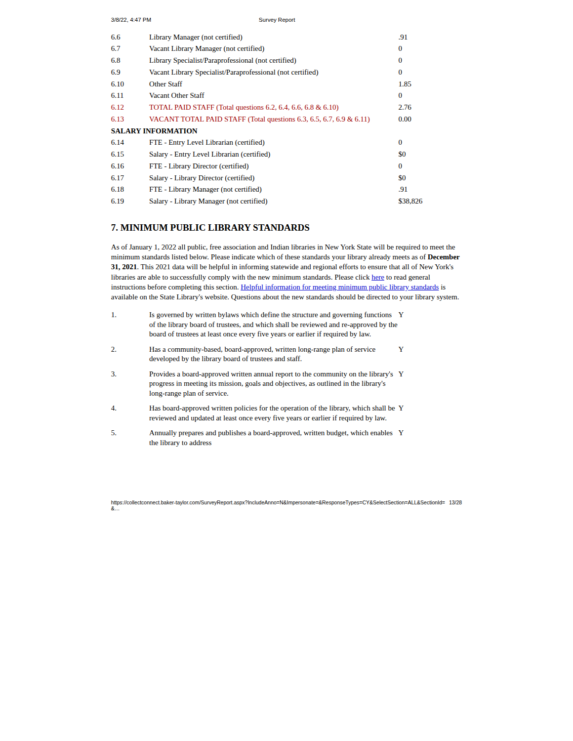3/8/22, 4:47 PM
Survey Report
| 6.6 | Library Manager (not certified) | .91 |
| 6.7 | Vacant Library Manager (not certified) | 0 |
| 6.8 | Library Specialist/Paraprofessional (not certified) | 0 |
| 6.9 | Vacant Library Specialist/Paraprofessional (not certified) | 0 |
| 6.10 | Other Staff | 1.85 |
| 6.11 | Vacant Other Staff | 0 |
| 6.12 | TOTAL PAID STAFF (Total questions 6.2, 6.4, 6.6, 6.8 & 6.10) | 2.76 |
| 6.13 | VACANT TOTAL PAID STAFF (Total questions 6.3, 6.5, 6.7, 6.9 & 6.11) | 0.00 |
| SALARY INFORMATION |
| 6.14 | FTE - Entry Level Librarian (certified) | 0 |
| 6.15 | Salary - Entry Level Librarian (certified) | $0 |
| 6.16 | FTE - Library Director (certified) | 0 |
| 6.17 | Salary - Library Director (certified) | $0 |
| 6.18 | FTE - Library Manager (not certified) | .91 |
| 6.19 | Salary - Library Manager (not certified) | $38,826 |
7. MINIMUM PUBLIC LIBRARY STANDARDS
As of January 1, 2022 all public, free association and Indian libraries in New York State will be required to meet the minimum standards listed below. Please indicate which of these standards your library already meets as of December 31, 2021. This 2021 data will be helpful in informing statewide and regional efforts to ensure that all of New York's libraries are able to successfully comply with the new minimum standards. Please click here to read general instructions before completing this section. Helpful information for meeting minimum public library standards is available on the State Library's website. Questions about the new standards should be directed to your library system.
| 1. | Is governed by written bylaws which define the structure and governing functions of the library board of trustees, and which shall be reviewed and re-approved by the board of trustees at least once every five years or earlier if required by law. | Y |
| 2. | Has a community-based, board-approved, written long-range plan of service developed by the library board of trustees and staff. | Y |
| 3. | Provides a board-approved written annual report to the community on the library's progress in meeting its mission, goals and objectives, as outlined in the library's long-range plan of service. | Y |
| 4. | Has board-approved written policies for the operation of the library, which shall be reviewed and updated at least once every five years or earlier if required by law. | Y |
| 5. | Annually prepares and publishes a board-approved, written budget, which enables the library to address | Y |
https://collectconnect.baker-taylor.com/SurveyReport.aspx?IncludeAnno=N&Impersonate=&ResponseTypes=CY&SelectSection=ALL&SectionId=&…
13/28